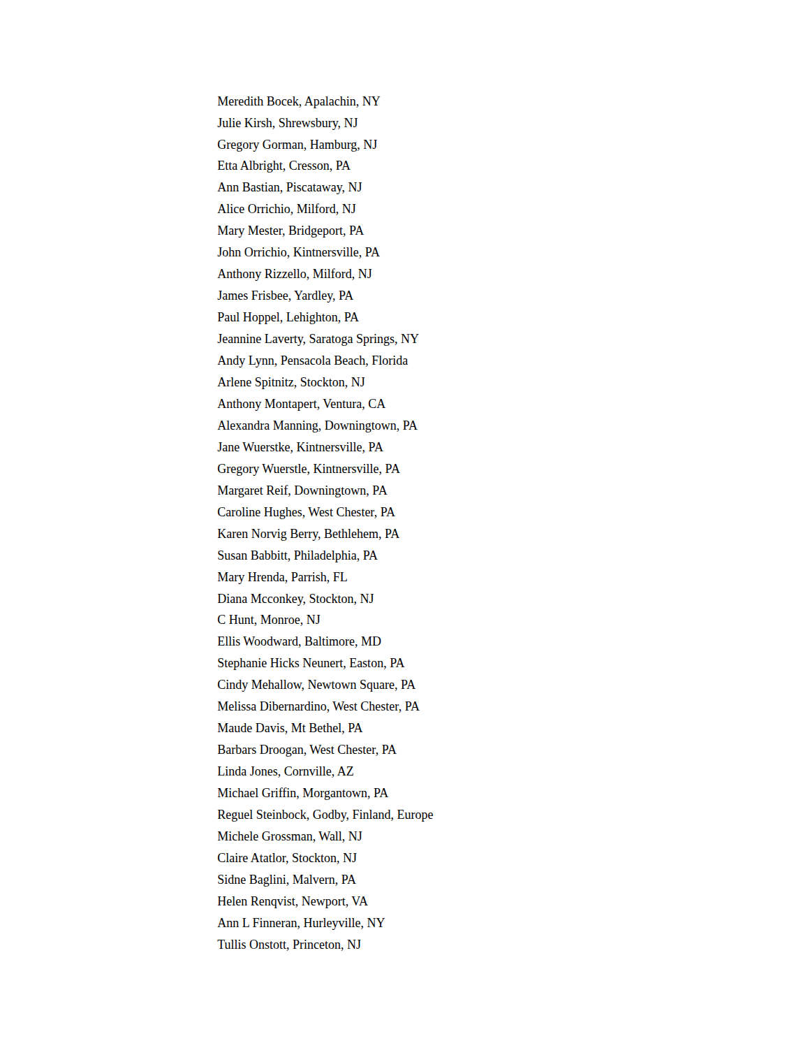Meredith Bocek, Apalachin, NY
Julie Kirsh, Shrewsbury, NJ
Gregory Gorman, Hamburg, NJ
Etta Albright, Cresson, PA
Ann Bastian, Piscataway, NJ
Alice Orrichio, Milford, NJ
Mary Mester, Bridgeport, PA
John Orrichio, Kintnersville, PA
Anthony Rizzello, Milford, NJ
James Frisbee, Yardley, PA
Paul Hoppel, Lehighton, PA
Jeannine Laverty, Saratoga Springs, NY
Andy Lynn, Pensacola Beach, Florida
Arlene Spitnitz, Stockton, NJ
Anthony Montapert, Ventura, CA
Alexandra Manning, Downingtown, PA
Jane Wuerstke, Kintnersville, PA
Gregory Wuerstle, Kintnersville, PA
Margaret Reif, Downingtown, PA
Caroline Hughes, West Chester, PA
Karen Norvig Berry, Bethlehem, PA
Susan Babbitt, Philadelphia, PA
Mary Hrenda, Parrish, FL
Diana Mcconkey, Stockton, NJ
C Hunt, Monroe, NJ
Ellis Woodward, Baltimore, MD
Stephanie Hicks Neunert, Easton, PA
Cindy Mehallow, Newtown Square, PA
Melissa Dibernardino, West Chester, PA
Maude Davis, Mt Bethel, PA
Barbars Droogan, West Chester, PA
Linda Jones, Cornville, AZ
Michael Griffin, Morgantown, PA
Reguel Steinbock, Godby, Finland, Europe
Michele Grossman, Wall, NJ
Claire Atatlor, Stockton, NJ
Sidne Baglini, Malvern, PA
Helen Renqvist, Newport, VA
Ann L Finneran, Hurleyville, NY
Tullis Onstott, Princeton, NJ